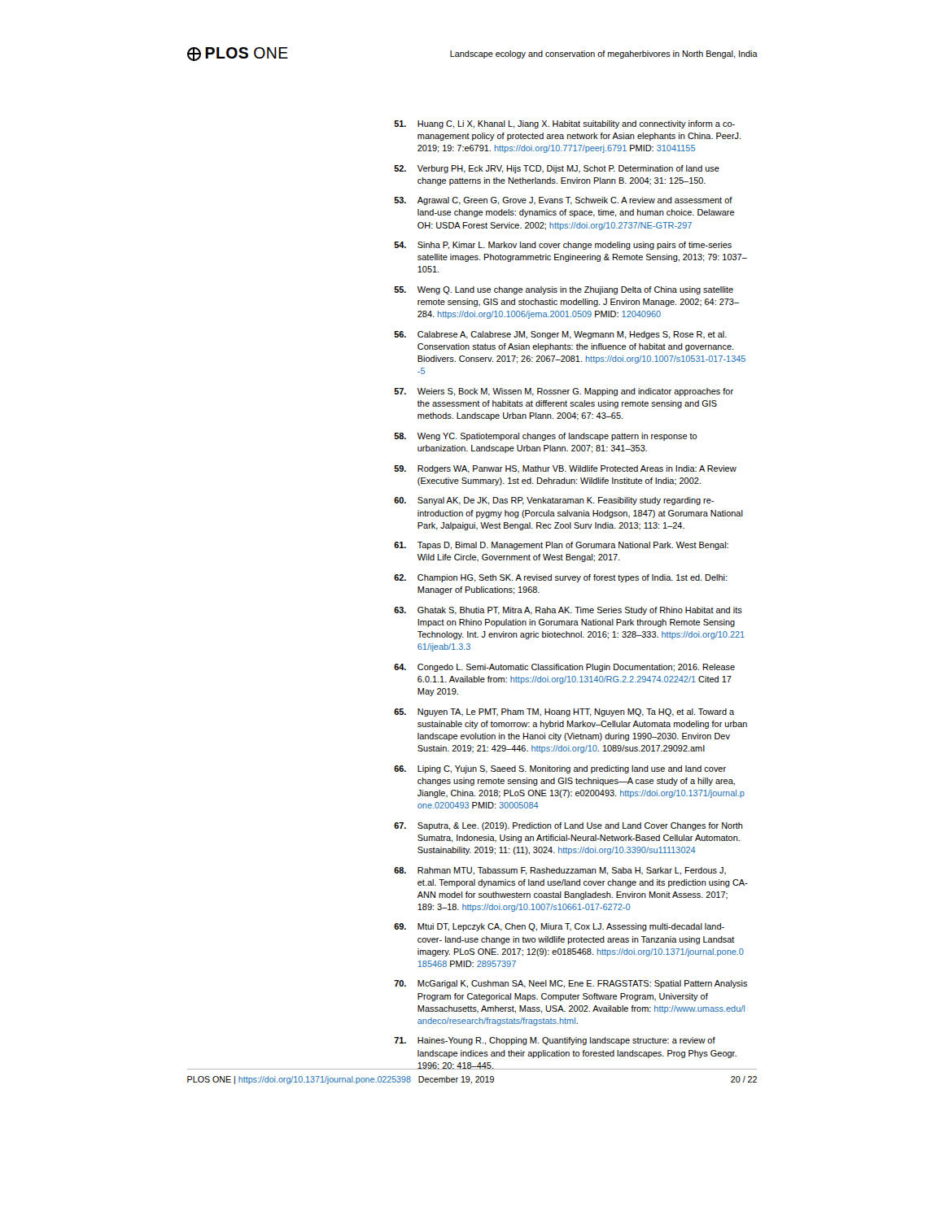PLOS ONE
Landscape ecology and conservation of megaherbivores in North Bengal, India
51.
Huang C, Li X, Khanal L, Jiang X. Habitat suitability and connectivity inform a co-management policy of protected area network for Asian elephants in China. PeerJ. 2019; 19: 7:e6791. https://doi.org/10.7717/peerj.6791 PMID: 31041155
52.
Verburg PH, Eck JRV, Hijs TCD, Dijst MJ, Schot P. Determination of land use change patterns in the Netherlands. Environ Plann B. 2004; 31: 125–150.
53.
Agrawal C, Green G, Grove J, Evans T, Schweik C. A review and assessment of land-use change models: dynamics of space, time, and human choice. Delaware OH: USDA Forest Service. 2002; https://doi.org/10.2737/NE-GTR-297
54.
Sinha P, Kimar L. Markov land cover change modeling using pairs of time-series satellite images. Photogrammetric Engineering & Remote Sensing, 2013; 79: 1037–1051.
55.
Weng Q. Land use change analysis in the Zhujiang Delta of China using satellite remote sensing, GIS and stochastic modelling. J Environ Manage. 2002; 64: 273–284. https://doi.org/10.1006/jema.2001.0509 PMID: 12040960
56.
Calabrese A, Calabrese JM, Songer M, Wegmann M, Hedges S, Rose R, et al. Conservation status of Asian elephants: the influence of habitat and governance. Biodivers. Conserv. 2017; 26: 2067–2081. https://doi.org/10.1007/s10531-017-1345-5
57.
Weiers S, Bock M, Wissen M, Rossner G. Mapping and indicator approaches for the assessment of habitats at different scales using remote sensing and GIS methods. Landscape Urban Plann. 2004; 67: 43–65.
58.
Weng YC. Spatiotemporal changes of landscape pattern in response to urbanization. Landscape Urban Plann. 2007; 81: 341–353.
59.
Rodgers WA, Panwar HS, Mathur VB. Wildlife Protected Areas in India: A Review (Executive Summary). 1st ed. Dehradun: Wildlife Institute of India; 2002.
60.
Sanyal AK, De JK, Das RP, Venkataraman K. Feasibility study regarding re-introduction of pygmy hog (Porcula salvania Hodgson, 1847) at Gorumara National Park, Jalpaigui, West Bengal. Rec Zool Surv India. 2013; 113: 1–24.
61.
Tapas D, Bimal D. Management Plan of Gorumara National Park. West Bengal: Wild Life Circle, Government of West Bengal; 2017.
62.
Champion HG, Seth SK. A revised survey of forest types of India. 1st ed. Delhi: Manager of Publications; 1968.
63.
Ghatak S, Bhutia PT, Mitra A, Raha AK. Time Series Study of Rhino Habitat and its Impact on Rhino Population in Gorumara National Park through Remote Sensing Technology. Int. J environ agric biotechnol. 2016; 1: 328–333. https://doi.org/10.22161/ijeab/1.3.3
64.
Congedo L. Semi-Automatic Classification Plugin Documentation; 2016. Release 6.0.1.1. Available from: https://doi.org/10.13140/RG.2.2.29474.02242/1 Cited 17 May 2019.
65.
Nguyen TA, Le PMT, Pham TM, Hoang HTT, Nguyen MQ, Ta HQ, et al. Toward a sustainable city of tomorrow: a hybrid Markov–Cellular Automata modeling for urban landscape evolution in the Hanoi city (Vietnam) during 1990–2030. Environ Dev Sustain. 2019; 21: 429–446. https://doi.org/10. 1089/sus.2017.29092.amI
66.
Liping C, Yujun S, Saeed S. Monitoring and predicting land use and land cover changes using remote sensing and GIS techniques—A case study of a hilly area, Jiangle, China. 2018; PLoS ONE 13(7): e0200493. https://doi.org/10.1371/journal.pone.0200493 PMID: 30005084
67.
Saputra, & Lee. (2019). Prediction of Land Use and Land Cover Changes for North Sumatra, Indonesia, Using an Artificial-Neural-Network-Based Cellular Automaton. Sustainability. 2019; 11: (11), 3024. https://doi.org/10.3390/su11113024
68.
Rahman MTU, Tabassum F, Rasheduzzaman M, Saba H, Sarkar L, Ferdous J, et.al. Temporal dynamics of land use/land cover change and its prediction using CA-ANN model for southwestern coastal Bangladesh. Environ Monit Assess. 2017; 189: 3–18. https://doi.org/10.1007/s10661-017-6272-0
69.
Mtui DT, Lepczyk CA, Chen Q, Miura T, Cox LJ. Assessing multi-decadal land-cover- land-use change in two wildlife protected areas in Tanzania using Landsat imagery. PLoS ONE. 2017; 12(9): e0185468. https://doi.org/10.1371/journal.pone.0185468 PMID: 28957397
70.
McGarigal K, Cushman SA, Neel MC, Ene E. FRAGSTATS: Spatial Pattern Analysis Program for Categorical Maps. Computer Software Program, University of Massachusetts, Amherst, Mass, USA. 2002. Available from: http://www.umass.edu/landeco/research/fragstats/fragstats.html.
71.
Haines-Young R., Chopping M. Quantifying landscape structure: a review of landscape indices and their application to forested landscapes. Prog Phys Geogr. 1996; 20: 418–445.
PLOS ONE | https://doi.org/10.1371/journal.pone.0225398 December 19, 2019
20 / 22